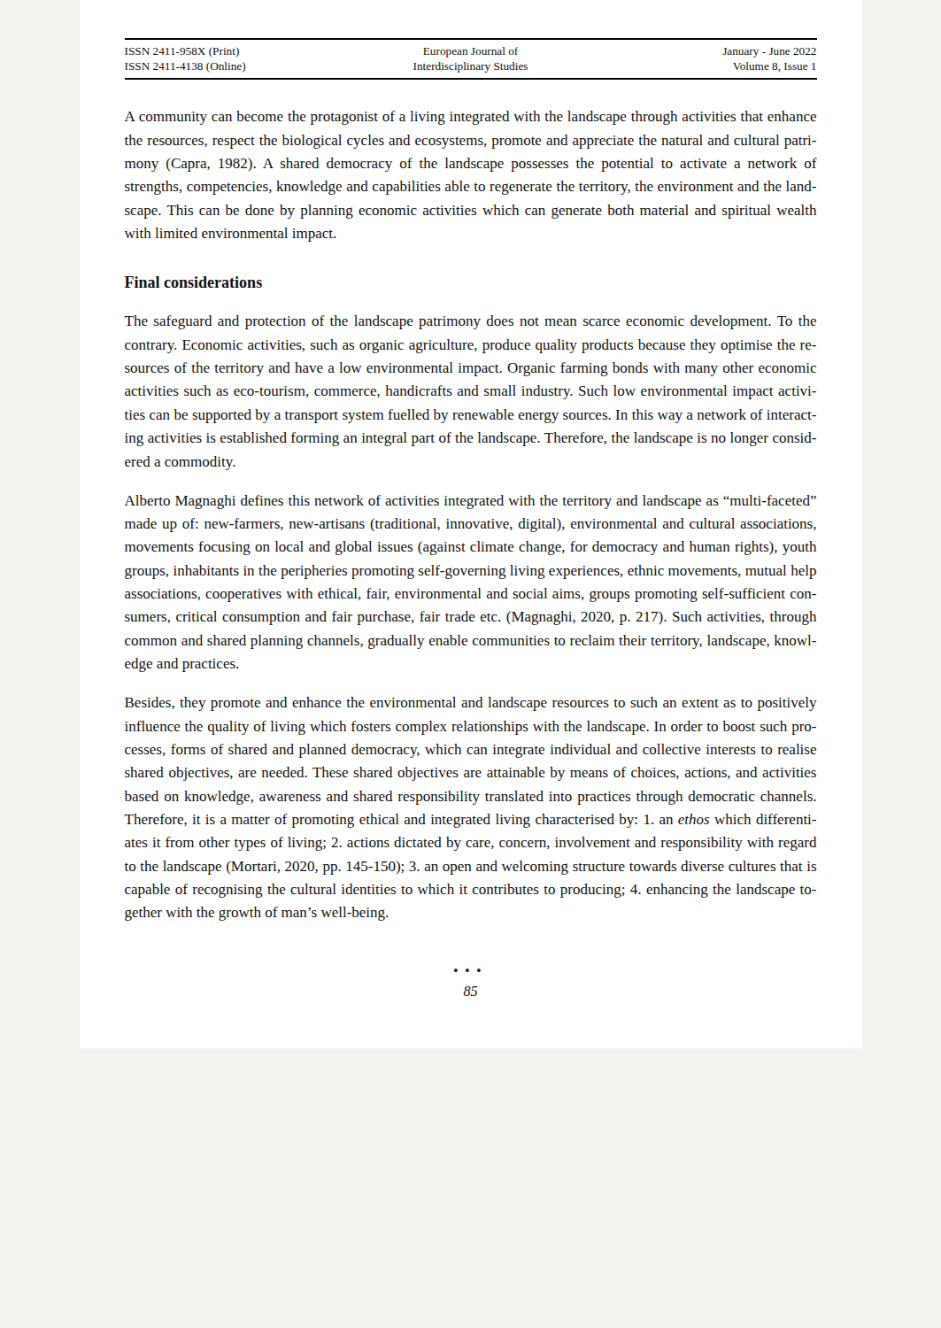| ISSN 2411-958X (Print) ISSN 2411-4138 (Online) | European Journal of Interdisciplinary Studies | January - June 2022 Volume 8, Issue 1 |
A community can become the protagonist of a living integrated with the landscape through activities that enhance the resources, respect the biological cycles and ecosystems, promote and appreciate the natural and cultural patrimony (Capra, 1982). A shared democracy of the landscape possesses the potential to activate a network of strengths, competencies, knowledge and capabilities able to regenerate the territory, the environment and the landscape. This can be done by planning economic activities which can generate both material and spiritual wealth with limited environmental impact.
Final considerations
The safeguard and protection of the landscape patrimony does not mean scarce economic development. To the contrary. Economic activities, such as organic agriculture, produce quality products because they optimise the resources of the territory and have a low environmental impact. Organic farming bonds with many other economic activities such as eco-tourism, commerce, handicrafts and small industry. Such low environmental impact activities can be supported by a transport system fuelled by renewable energy sources. In this way a network of interacting activities is established forming an integral part of the landscape. Therefore, the landscape is no longer considered a commodity.
Alberto Magnaghi defines this network of activities integrated with the territory and landscape as “multi-faceted” made up of: new-farmers, new-artisans (traditional, innovative, digital), environmental and cultural associations, movements focusing on local and global issues (against climate change, for democracy and human rights), youth groups, inhabitants in the peripheries promoting self-governing living experiences, ethnic movements, mutual help associations, cooperatives with ethical, fair, environmental and social aims, groups promoting self-sufficient consumers, critical consumption and fair purchase, fair trade etc. (Magnaghi, 2020, p. 217). Such activities, through common and shared planning channels, gradually enable communities to reclaim their territory, landscape, knowledge and practices.
Besides, they promote and enhance the environmental and landscape resources to such an extent as to positively influence the quality of living which fosters complex relationships with the landscape. In order to boost such processes, forms of shared and planned democracy, which can integrate individual and collective interests to realise shared objectives, are needed. These shared objectives are attainable by means of choices, actions, and activities based on knowledge, awareness and shared responsibility translated into practices through democratic channels. Therefore, it is a matter of promoting ethical and integrated living characterised by: 1. an ethos which differentiates it from other types of living; 2. actions dictated by care, concern, involvement and responsibility with regard to the landscape (Mortari, 2020, pp. 145-150); 3. an open and welcoming structure towards diverse cultures that is capable of recognising the cultural identities to which it contributes to producing; 4. enhancing the landscape together with the growth of man’s well-being.
•••
85